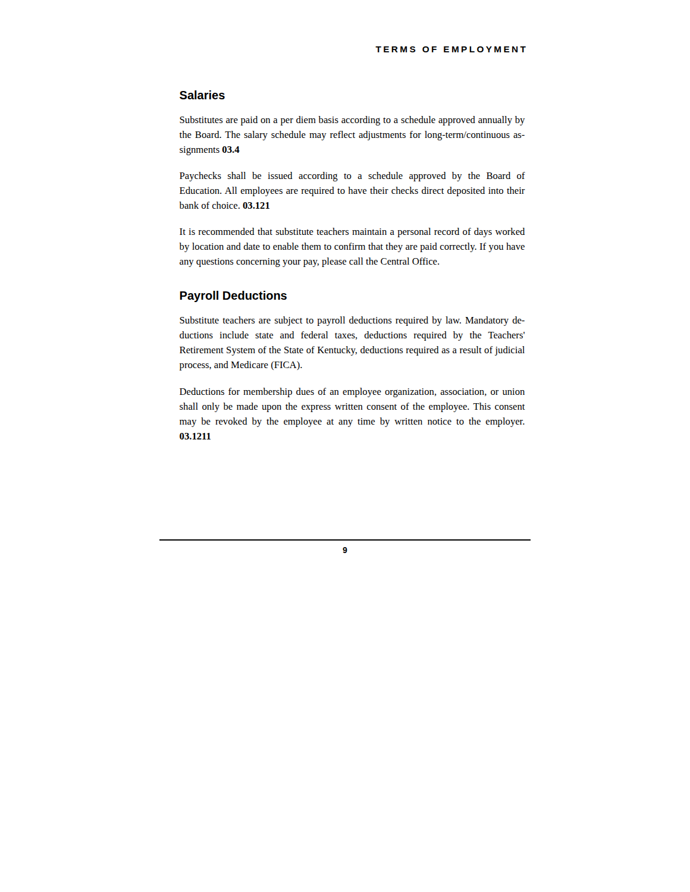TERMS OF EMPLOYMENT
Salaries
Substitutes are paid on a per diem basis according to a schedule approved annually by the Board. The salary schedule may reflect adjustments for long-term/continuous assignments 03.4
Paychecks shall be issued according to a schedule approved by the Board of Education. All employees are required to have their checks direct deposited into their bank of choice. 03.121
It is recommended that substitute teachers maintain a personal record of days worked by location and date to enable them to confirm that they are paid correctly. If you have any questions concerning your pay, please call the Central Office.
Payroll Deductions
Substitute teachers are subject to payroll deductions required by law. Mandatory deductions include state and federal taxes, deductions required by the Teachers' Retirement System of the State of Kentucky, deductions required as a result of judicial process, and Medicare (FICA).
Deductions for membership dues of an employee organization, association, or union shall only be made upon the express written consent of the employee. This consent may be revoked by the employee at any time by written notice to the employer. 03.1211
9